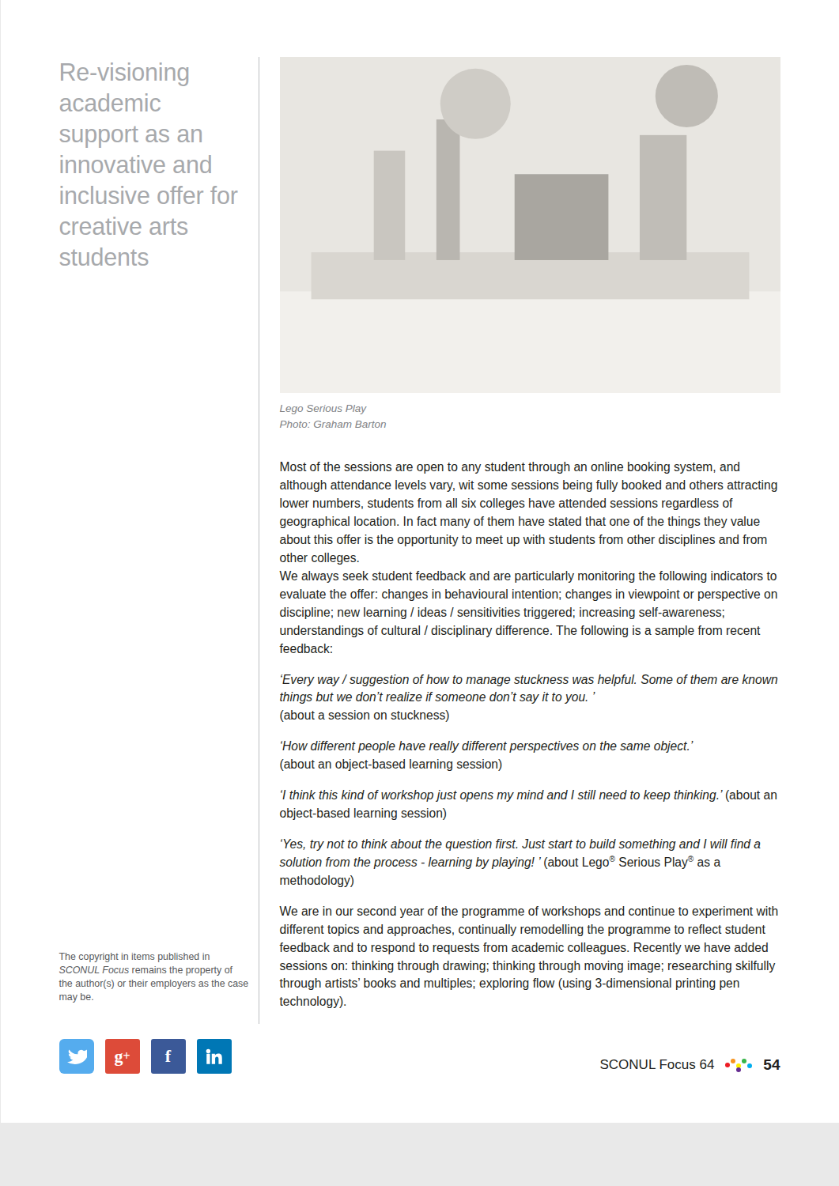Re-visioning academic support as an innovative and inclusive offer for creative arts students
Lego Serious Play
Photo: Graham Barton
Most of the sessions are open to any student through an online booking system, and although attendance levels vary, wit some sessions being fully booked and others attracting lower numbers, students from all six colleges have attended sessions regardless of geographical location. In fact many of them have stated that one of the things they value about this offer is the opportunity to meet up with students from other disciplines and from other colleges.
We always seek student feedback and are particularly monitoring the following indicators to evaluate the offer: changes in behavioural intention; changes in viewpoint or perspective on discipline; new learning / ideas / sensitivities triggered; increasing self-awareness; understandings of cultural / disciplinary difference. The following is a sample from recent feedback:
‘Every way / suggestion of how to manage stuckness was helpful. Some of them are known things but we don’t realize if someone don’t say it to you. ’
(about a session on stuckness)
‘How different people have really different perspectives on the same object.’
(about an object-based learning session)
‘I think this kind of workshop just opens my mind and I still need to keep thinking.’ (about an object-based learning session)
‘Yes, try not to think about the question first. Just start to build something and I will find a solution from the process - learning by playing! ’ (about Lego® Serious Play® as a methodology)
We are in our second year of the programme of workshops and continue to experiment with different topics and approaches, continually remodelling the programme to reflect student feedback and to respond to requests from academic colleagues. Recently we have added sessions on: thinking through drawing; thinking through moving image; researching skilfully through artists’ books and multiples; exploring flow (using 3-dimensional printing pen technology).
The copyright in items published in SCONUL Focus remains the property of the author(s) or their employers as the case may be.
g+
f
SCONUL Focus 64 54